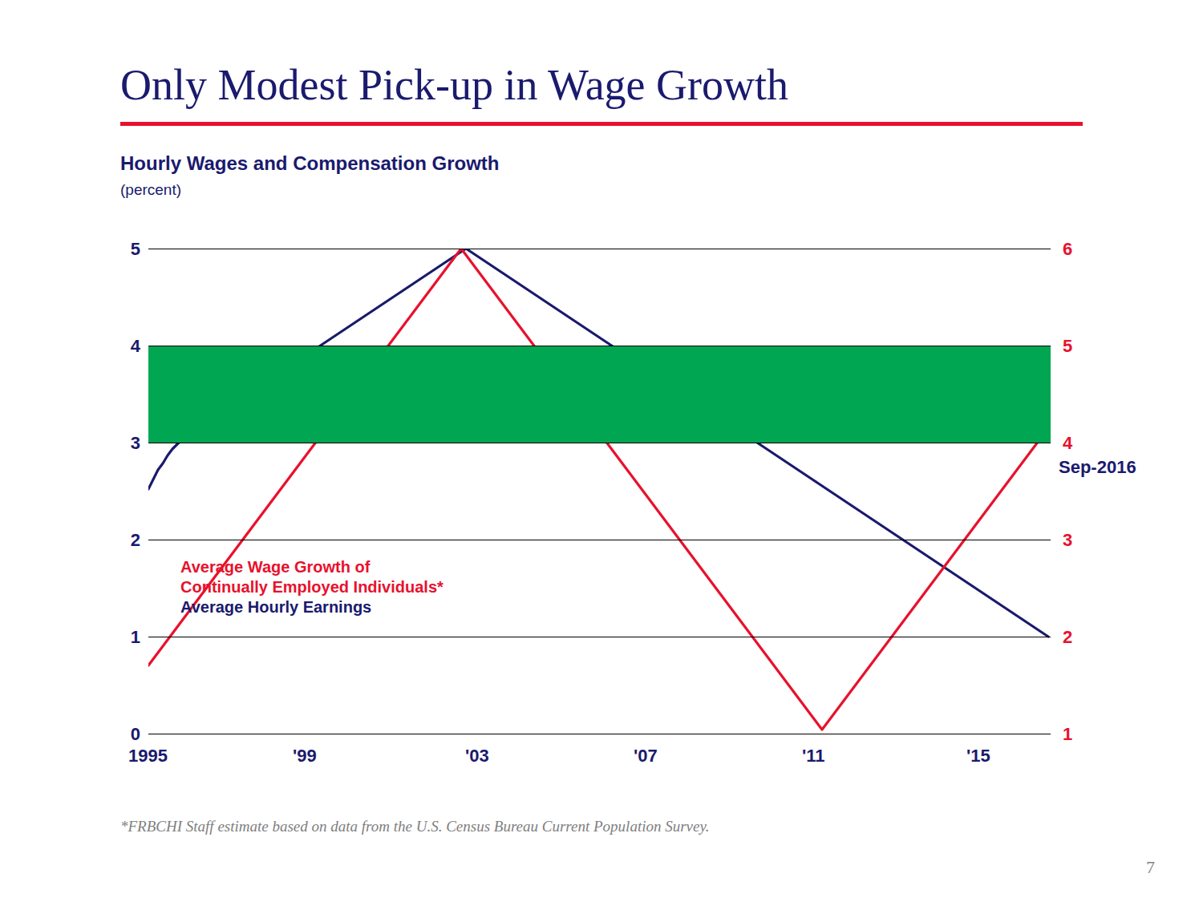Only Modest Pick-up in Wage Growth
Hourly Wages and Compensation Growth
(percent)
5
4
3
2
1
0
6
5
4
3
2
1
Sep-2016
1995
'99
'03
'07
'11
'15
Range Consistent
With 2% Inflation
Average Wage Growth of
Continually Employed Individuals*
Average Hourly Earnings
*FRBCHI Staff estimate based on data from the U.S. Census Bureau Current Population Survey.
7